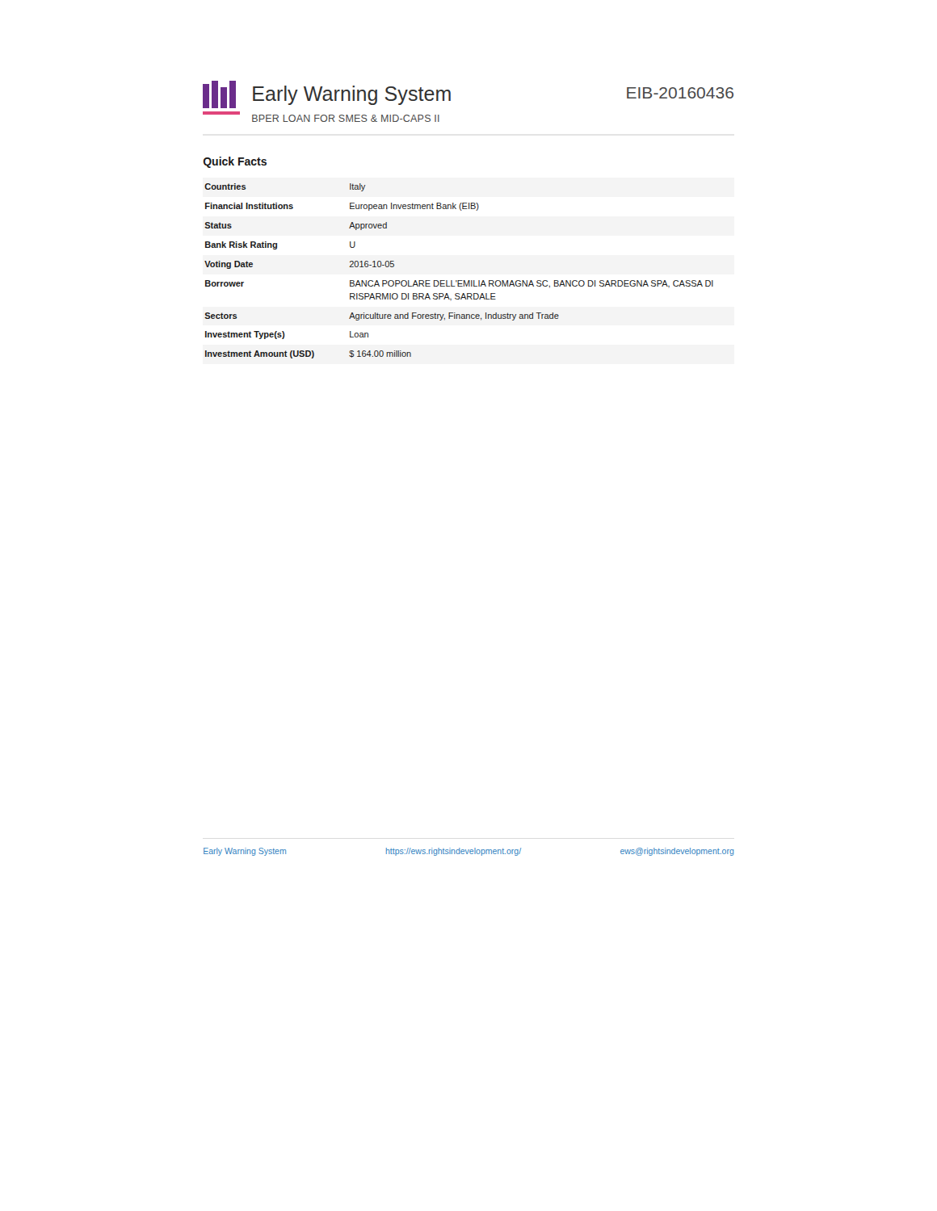Early Warning System
BPER LOAN FOR SMES & MID-CAPS II
EIB-20160436
Quick Facts
| Countries | Italy |
| Financial Institutions | European Investment Bank (EIB) |
| Status | Approved |
| Bank Risk Rating | U |
| Voting Date | 2016-10-05 |
| Borrower | BANCA POPOLARE DELL'EMILIA ROMAGNA SC, BANCO DI SARDEGNA SPA, CASSA DI RISPARMIO DI BRA SPA, SARDALE |
| Sectors | Agriculture and Forestry, Finance, Industry and Trade |
| Investment Type(s) | Loan |
| Investment Amount (USD) | $ 164.00 million |
Early Warning System
https://ews.rightsindevelopment.org/
ews@rightsindevelopment.org